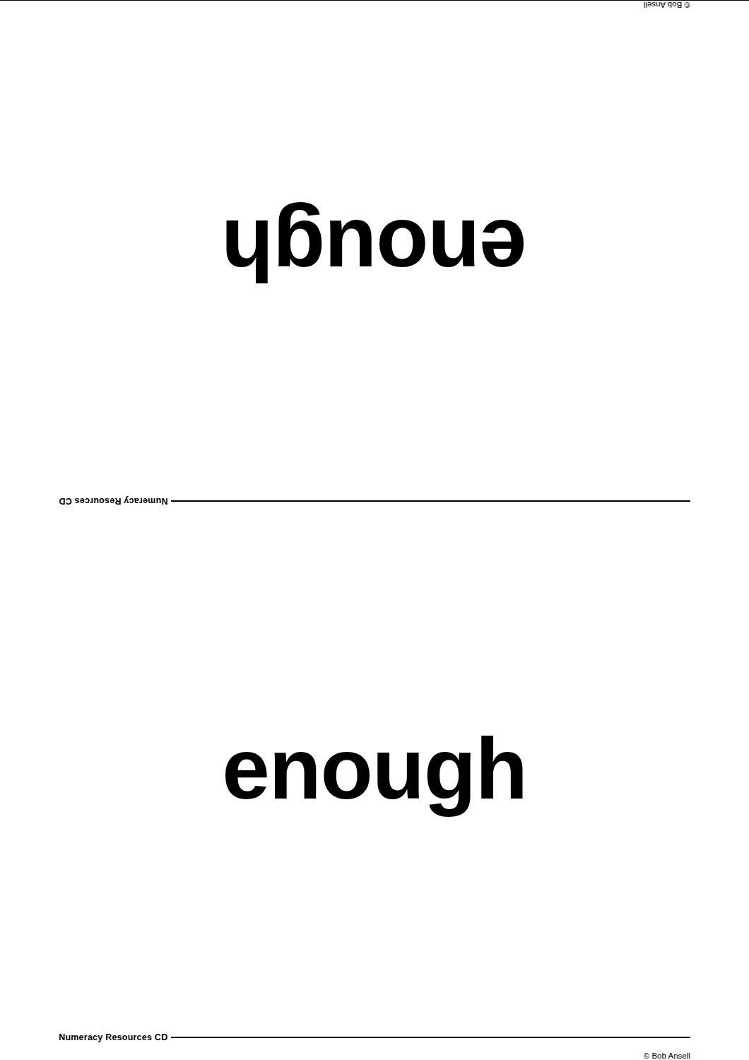Numeracy Resources CD
enough
© Bob Ansell
enough
Numeracy Resources CD
© Bob Ansell